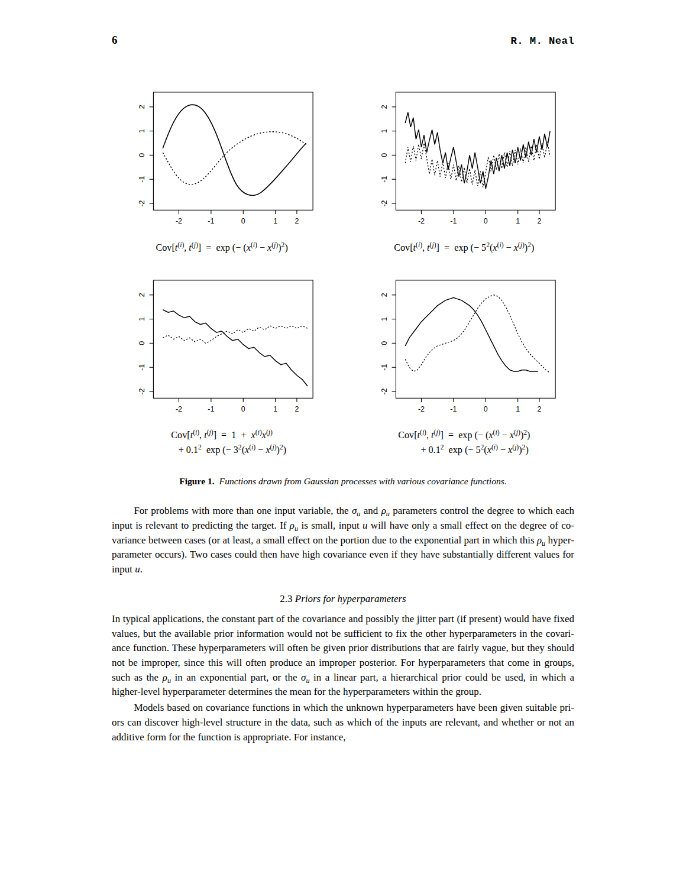6 R. M. Neal
2 1 0 -1 -2 -2 -1 0 1 2
Cov[t(i), t(j)] = exp (− (x(i) − x(j))2)
2 1 0 -1 -2 -2 -1 0 1 2
Cov[t(i), t(j)] = exp (− 52(x(i) − x(j))2)
2 1 0 -1 -2 -2 -1 0 1 2
Cov[t(i), t(j)] = 1 + x(i)x(j) + 0.12 exp (− 32(x(i) − x(j))2)
2 1 0 -1 -2 -2 -1 0 1 2
Cov[t(i), t(j)] = exp (− (x(i) − x(j))2) + 0.12 exp (− 52(x(i) − x(j))2)
Figure 1. Functions drawn from Gaussian processes with various covariance functions.
For problems with more than one input variable, the σu and ρu parameters control the degree to which each input is relevant to predicting the target. If ρu is small, input u will have only a small effect on the degree of covariance between cases (or at least, a small effect on the portion due to the exponential part in which this ρu hyperparameter occurs). Two cases could then have high covariance even if they have substantially different values for input u.
2.3 Priors for hyperparameters
In typical applications, the constant part of the covariance and possibly the jitter part (if present) would have fixed values, but the available prior information would not be sufficient to fix the other hyperparameters in the covariance function. These hyperparameters will often be given prior distributions that are fairly vague, but they should not be improper, since this will often produce an improper posterior. For hyperparameters that come in groups, such as the ρu in an exponential part, or the σu in a linear part, a hierarchical prior could be used, in which a higher-level hyperparameter determines the mean for the hyperparameters within the group.
Models based on covariance functions in which the unknown hyperparameters have been given suitable priors can discover high-level structure in the data, such as which of the inputs are relevant, and whether or not an additive form for the function is appropriate. For instance,